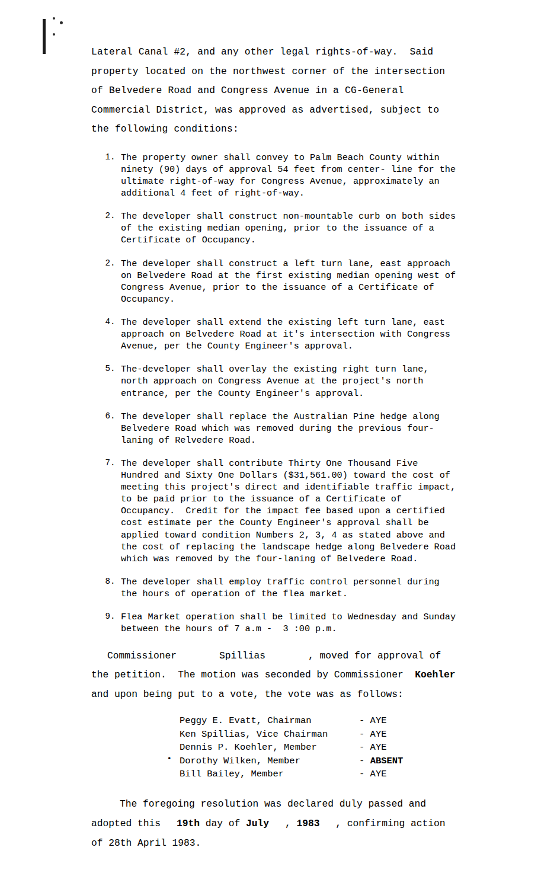Lateral Canal #2, and any other legal rights-of-way. Said property located on the northwest corner of the intersection of Belvedere Road and Congress Avenue in a CG-General Commercial District, was approved as advertised, subject to the following conditions:
1. The property owner shall convey to Palm Beach County within ninety (90) days of approval 54 feet from center- line for the ultimate right-of-way for Congress Avenue, approximately an additional 4 feet of right-of-way.
2. The developer shall construct non-mountable curb on both sides of the existing median opening, prior to the issuance of a Certificate of Occupancy.
2. The developer shall construct a left turn lane, east approach on Belvedere Road at the first existing median opening west of Congress Avenue, prior to the issuance of a Certificate of Occupancy.
4. The developer shall extend the existing left turn lane, east approach on Belvedere Road at it's intersection with Congress Avenue, per the County Engineer's approval.
5. The-developer shall overlay the existing right turn lane, north approach on Congress Avenue at the project's north entrance, per the County Engineer's approval.
6. The developer shall replace the Australian Pine hedge along Belvedere Road which was removed during the previous four- laning of Relvedere Road.
7. The developer shall contribute Thirty One Thousand Five Hundred and Sixty One Dollars ($31,561.00) toward the cost of meeting this project's direct and identifiable traffic impact, to be paid prior to the issuance of a Certificate of Occupancy. Credit for the impact fee based upon a certified cost estimate per the County Engineer's approval shall be applied toward condition Numbers 2, 3, 4 as stated above and the cost of replacing the landscape hedge along Belvedere Road which was removed by the four-laning of Belvedere Road.
8. The developer shall employ traffic control personnel during the hours of operation of the flea market.
9. Flea Market operation shall be limited to Wednesday and Sunday between the hours of 7 a.m - 3 :00 p.m.
Commissioner Spillias , moved for approval of the petition. The motion was seconded by Commissioner Koehler and upon being put to a vote, the vote was as follows:
| Peggy E. Evatt, Chairman | - AYE |
| Ken Spillias, Vice Chairman | - AYE |
| Dennis P. Koehler, Member | - AYE |
| Dorothy Wilken, Member | - ABSENT |
| Bill Bailey, Member | - AYE |
The foregoing resolution was declared duly passed and adopted this 19th day of July , 1983 , confirming action of 28th April 1983.